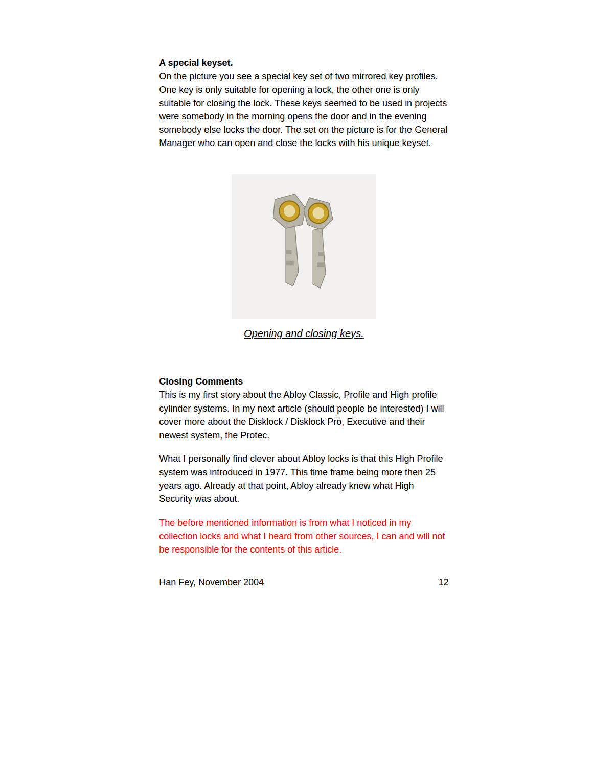A special keyset.
On the picture you see a special key set of two mirrored key profiles. One key is only suitable for opening a lock, the other one is only suitable for closing the lock. These keys seemed to be used in projects were somebody in the morning opens the door and in the evening somebody else locks the door. The set on the picture is for the General Manager who can open and close the locks with his unique keyset.
Opening and closing keys.
Closing Comments
This is my first story about the Abloy Classic, Profile and High profile cylinder systems. In my next article (should people be interested) I will cover more about the Disklock / Disklock Pro, Executive and their newest system, the Protec.
What I personally find clever about Abloy locks is that this High Profile system was introduced in 1977. This time frame being more then 25 years ago. Already at that point, Abloy already knew what High Security was about.
The before mentioned information is from what I noticed in my collection locks and what I heard from other sources, I can and will not be responsible for the contents of this article.
Han Fey, November 2004 12